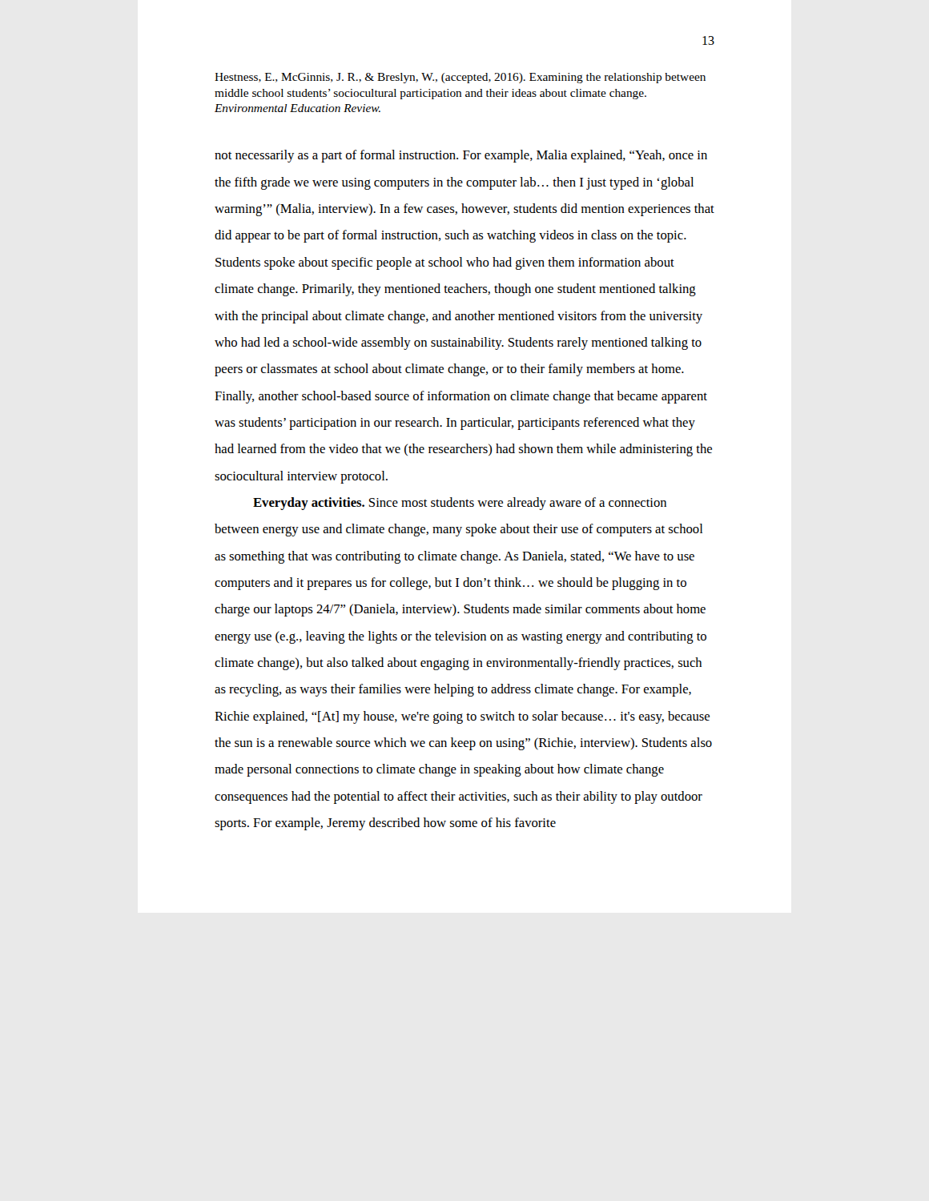13
Hestness, E., McGinnis, J. R., & Breslyn, W., (accepted, 2016). Examining the relationship between middle school students’ sociocultural participation and their ideas about climate change. Environmental Education Review.
not necessarily as a part of formal instruction. For example, Malia explained, “Yeah, once in the fifth grade we were using computers in the computer lab… then I just typed in ‘global warming’” (Malia, interview). In a few cases, however, students did mention experiences that did appear to be part of formal instruction, such as watching videos in class on the topic. Students spoke about specific people at school who had given them information about climate change. Primarily, they mentioned teachers, though one student mentioned talking with the principal about climate change, and another mentioned visitors from the university who had led a school-wide assembly on sustainability. Students rarely mentioned talking to peers or classmates at school about climate change, or to their family members at home. Finally, another school-based source of information on climate change that became apparent was students’ participation in our research. In particular, participants referenced what they had learned from the video that we (the researchers) had shown them while administering the sociocultural interview protocol.
Everyday activities. Since most students were already aware of a connection between energy use and climate change, many spoke about their use of computers at school as something that was contributing to climate change. As Daniela, stated, “We have to use computers and it prepares us for college, but I don’t think… we should be plugging in to charge our laptops 24/7” (Daniela, interview). Students made similar comments about home energy use (e.g., leaving the lights or the television on as wasting energy and contributing to climate change), but also talked about engaging in environmentally-friendly practices, such as recycling, as ways their families were helping to address climate change. For example, Richie explained, “[At] my house, we're going to switch to solar because… it's easy, because the sun is a renewable source which we can keep on using” (Richie, interview). Students also made personal connections to climate change in speaking about how climate change consequences had the potential to affect their activities, such as their ability to play outdoor sports. For example, Jeremy described how some of his favorite